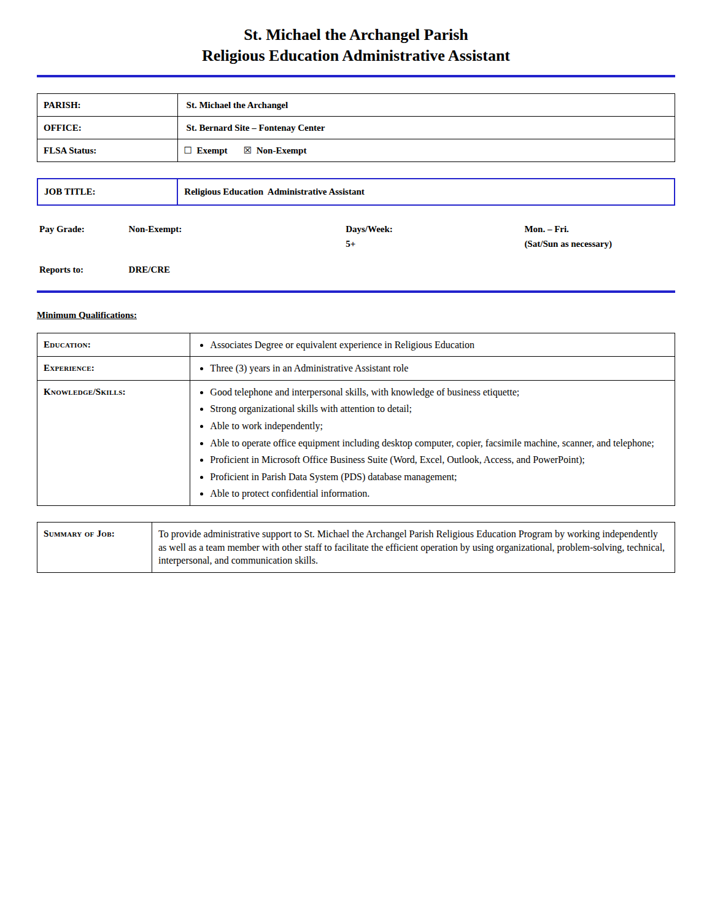St. Michael the Archangel Parish
Religious Education Administrative Assistant
| PARISH: | St. Michael the Archangel |
| OFFICE: | St. Bernard Site – Fontenay Center |
| FLSA Status: | ☐ Exempt ☒ Non-Exempt |
| JOB TITLE: | Religious Education Administrative Assistant |
| Pay Grade: | Non-Exempt: | Days/Week: | | Mon. – Fri. |
| | | 5+ | | (Sat/Sun as necessary) |
| Reports to: | DRE/CRE | | | |
Minimum Qualifications:
| Education: | Associates Degree or equivalent experience in Religious Education |
| Experience: | Three (3) years in an Administrative Assistant role |
| Knowledge/Skills: | Good telephone and interpersonal skills, with knowledge of business etiquette; Strong organizational skills with attention to detail; Able to work independently; Able to operate office equipment including desktop computer, copier, facsimile machine, scanner, and telephone; Proficient in Microsoft Office Business Suite (Word, Excel, Outlook, Access, and PowerPoint); Proficient in Parish Data System (PDS) database management; Able to protect confidential information. |
| Summary of Job: | To provide administrative support to St. Michael the Archangel Parish Religious Education Program by working independently as well as a team member with other staff to facilitate the efficient operation by using organizational, problem-solving, technical, interpersonal, and communication skills. |